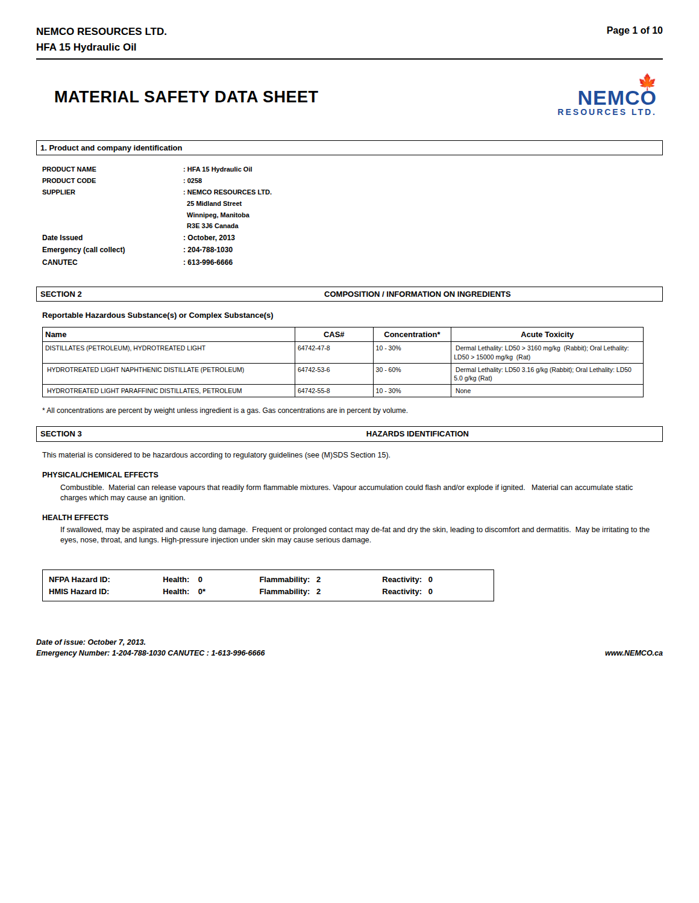NEMCO RESOURCES LTD.
HFA 15 Hydraulic Oil
Page 1 of 10
MATERIAL SAFETY DATA SHEET
🍁
NEMCO
RESOURCES LTD.
1. Product and company identification
| PRODUCT NAME | : HFA 15 Hydraulic Oil |
| PRODUCT CODE | : 0258 |
| SUPPLIER | : NEMCO RESOURCES LTD. |
| | 25 Midland Street |
| | Winnipeg, Manitoba |
| | R3E 3J6 Canada |
| Date Issued | : October, 2013 |
| Emergency (call collect) | : 204-788-1030 |
| CANUTEC | : 613-996-6666 |
SECTION 2
COMPOSITION / INFORMATION ON INGREDIENTS
Reportable Hazardous Substance(s) or Complex Substance(s)
| Name | CAS# | Concentration* | Acute Toxicity |
| --- | --- | --- | --- |
| DISTILLATES (PETROLEUM), HYDROTREATED LIGHT | 64742-47-8 | 10 - 30% | Dermal Lethality: LD50 > 3160 mg/kg (Rabbit); Oral Lethality: LD50 > 15000 mg/kg (Rat) |
| HYDROTREATED LIGHT NAPHTHENIC DISTILLATE (PETROLEUM) | 64742-53-6 | 30 - 60% | Dermal Lethality: LD50 3.16 g/kg (Rabbit); Oral Lethality: LD50 5.0 g/kg (Rat) |
| HYDROTREATED LIGHT PARAFFINIC DISTILLATES, PETROLEUM | 64742-55-8 | 10 - 30% | None |
* All concentrations are percent by weight unless ingredient is a gas. Gas concentrations are in percent by volume.
SECTION 3
HAZARDS IDENTIFICATION
This material is considered to be hazardous according to regulatory guidelines (see (M)SDS Section 15).
PHYSICAL/CHEMICAL EFFECTS
Combustible. Material can release vapours that readily form flammable mixtures. Vapour accumulation could flash and/or explode if ignited. Material can accumulate static charges which may cause an ignition.
HEALTH EFFECTS
If swallowed, may be aspirated and cause lung damage. Frequent or prolonged contact may de-fat and dry the skin, leading to discomfort and dermatitis. May be irritating to the eyes, nose, throat, and lungs. High-pressure injection under skin may cause serious damage.
| NFPA Hazard ID: | Health: 0 | Flammability: 2 | Reactivity: 0 |
| HMIS Hazard ID: | Health: 0* | Flammability: 2 | Reactivity: 0 |
Date of issue: October 7, 2013.
Emergency Number: 1-204-788-1030 CANUTEC : 1-613-996-6666
www.NEMCO.ca